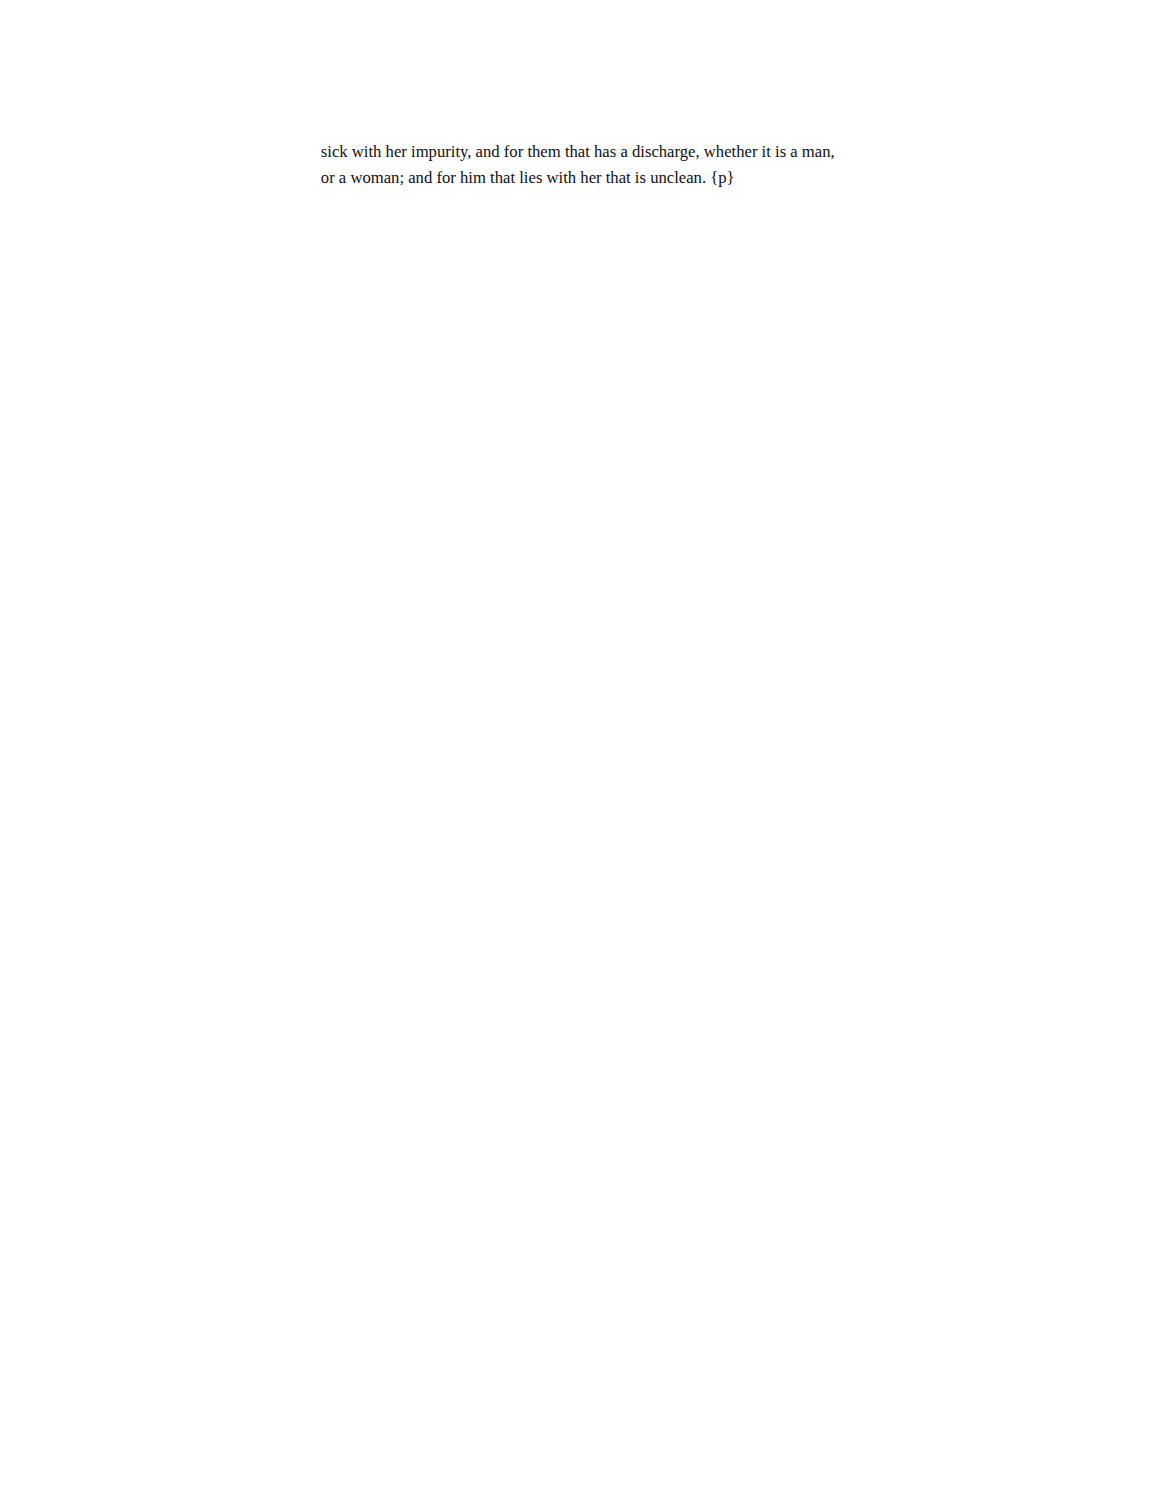sick with her impurity, and for them that has a discharge, whether it is a man, or a woman; and for him that lies with her that is unclean. {p}